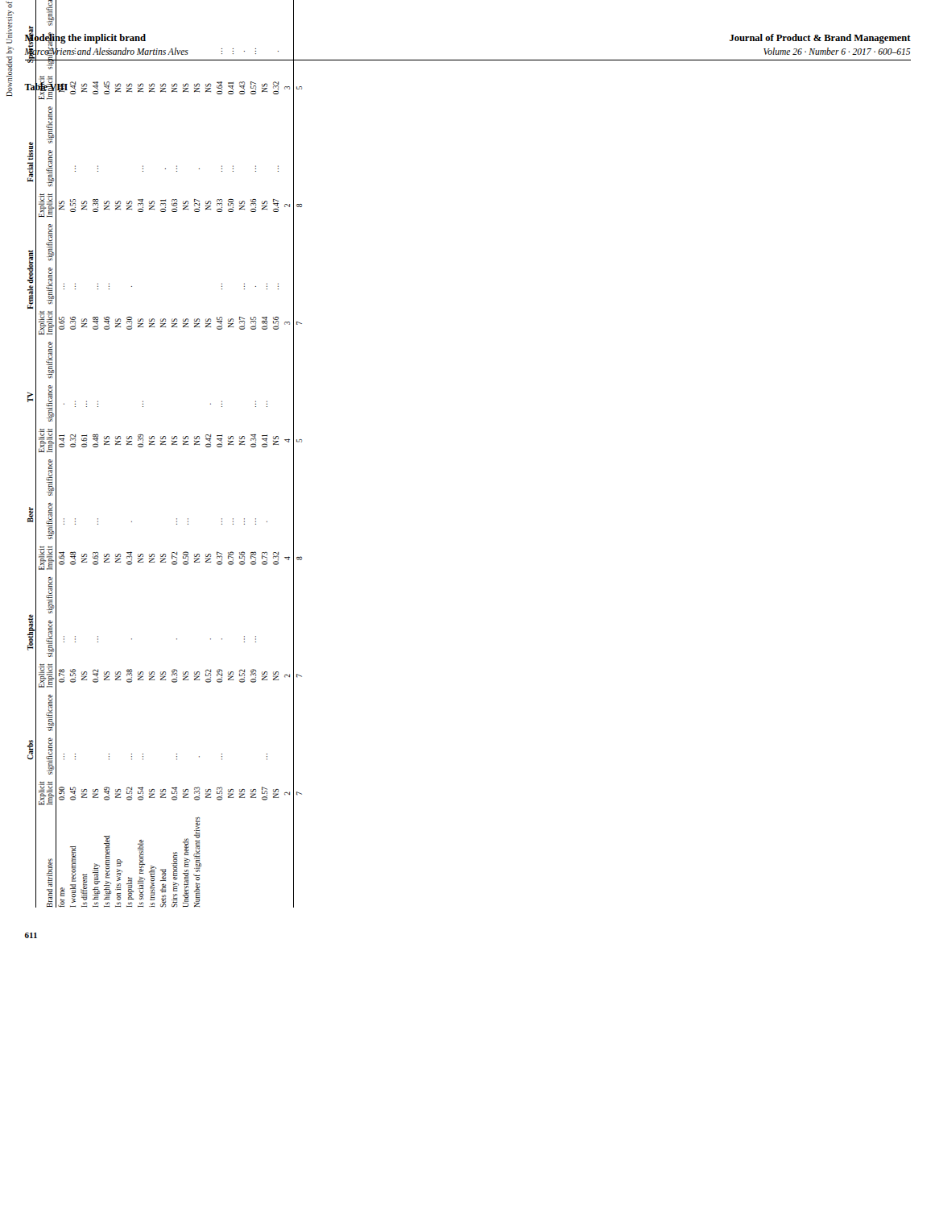Downloaded by University of Wisconsin La Crosse, Professor Marco Vriens At 10:57 17 October 2017 (PT)
Modeling the implicit brand
Journal of Product & Brand Management
Marco Vriens and Alessandro Martins Alves
Volume 26 · Number 6 · 2017 · 600–615
Table VIII
| | Carbs | Toothpaste | Beer | TV | Female deodorant | Facial tissue | Sportswear |
| --- | --- | --- | --- | --- | --- | --- | --- |
| Brand attributes | Explicit Implicit | significance | significance | Explicit Implicit | significance | significance | Explicit Implicit | significance | significance | Explicit Implicit | significance | significance | Explicit Implicit | significance | significance | Explicit Implicit | significance | significance | Explicit Implicit | significance | significance |
| for me | 0.90 | … | | 0.78 | … | | 0.64 | … | | 0.41 | . | | 0.65 | … | | NS | | | NS | | |
| I would recommend | 0.45 | … | | 0.56 | … | | 0.48 | … | | 0.32 | … | | 0.36 | … | | 0.55 | … | | 0.42 | … | |
| Is different | NS | | | NS | | | NS | | | 0.61 | … | | NS | | | NS | | | NS | | |
| Is high quality | NS | | | 0.42 | … | | 0.63 | … | | 0.48 | … | | 0.48 | … | | 0.38 | … | | 0.44 | . | |
| Is highly recommended | 0.49 | … | | NS | | | NS | | | NS | | | 0.46 | … | | NS | | | 0.45 | … | |
| Is on its way up | NS | | | NS | | | NS | | | NS | | | NS | | | NS | | | NS | | |
| Is popular | 0.52 | … | | 0.38 | . | | 0.34 | . | | NS | | | 0.30 | . | | NS | | | NS | | |
| Is socially responsible | 0.54 | … | | NS | | | NS | | | 0.39 | … | | NS | | | 0.34 | … | | NS | | |
| is trustworthy | NS | | | NS | | | NS | | | NS | | | NS | | | NS | | | NS | | |
| Sets the lead | NS | | | NS | | | NS | | | NS | | | NS | | | 0.31 | . | | NS | | |
| Stirs my emotions | 0.54 | … | | 0.39 | . | | 0.72 | … | | NS | | | NS | | | 0.63 | … | | NS | | |
| Understands my needs | NS | | | NS | | | 0.50 | … | | NS | | | NS | | | NS | | | NS | | |
| Number of significant drivers | 0.33 | . | | NS | | | NS | | | NS | | | NS | | | 0.27 | . | | NS | | |
| | NS | | | 0.52 | . | | NS | | | 0.42 | . | | NS | | | NS | | | NS | | |
| | 0.53 | … | | 0.29 | . | | 0.37 | … | | 0.41 | … | | 0.45 | … | | 0.33 | … | | 0.64 | … | |
| | NS | | | NS | | | 0.76 | … | | NS | | | NS | | | 0.50 | … | | 0.41 | … | |
| | NS | | | 0.52 | … | | 0.56 | … | | NS | | | 0.37 | … | | NS | | | 0.43 | . | |
| | NS | | | 0.39 | … | | 0.78 | … | | 0.34 | … | | 0.35 | . | | 0.36 | … | | 0.57 | … | |
| | 0.57 | … | | NS | | | 0.73 | . | | 0.41 | … | | 0.84 | … | | NS | | | NS | | |
| | NS | | | NS | | | 0.32 | | | NS | | | 0.56 | … | | 0.47 | … | | 0.32 | . | |
| | 2 | | | 2 | | | 4 | | | 4 | | | 3 | | | 2 | | | 3 | | |
| | 7 | | | 7 | | | 8 | | | 5 | | | 7 | | | 8 | | | 5 | | |
611